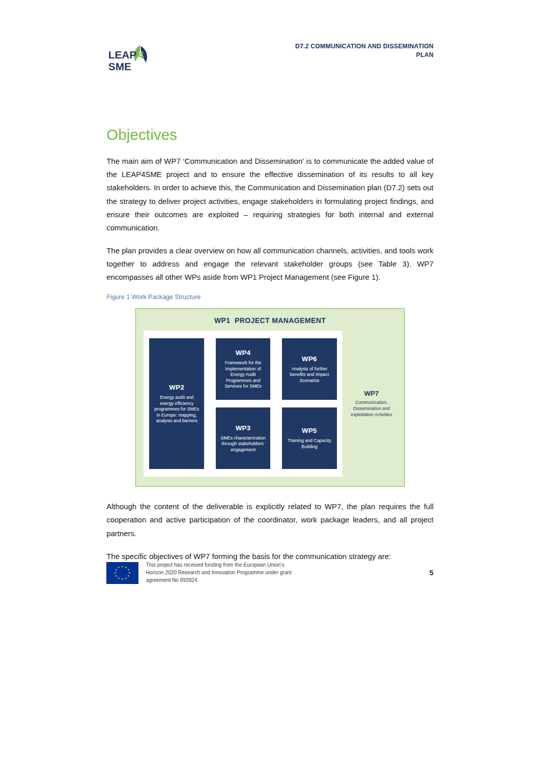LEAP 4 SME
D7.2 COMMUNICATION AND DISSEMINATION
PLAN
Objectives
The main aim of WP7 ‘Communication and Dissemination’ is to communicate the added value of the LEAP4SME project and to ensure the effective dissemination of its results to all key stakeholders. In order to achieve this, the Communication and Dissemination plan (D7.2) sets out the strategy to deliver project activities, engage stakeholders in formulating project findings, and ensure their outcomes are exploited – requiring strategies for both internal and external communication.
The plan provides a clear overview on how all communication channels, activities, and tools work together to address and engage the relevant stakeholder groups (see Table 3). WP7 encompasses all other WPs aside from WP1 Project Management (see Figure 1).
Figure 1 Work Package Structure
WP1 PROJECT MANAGEMENT
WP2 Energy audit and energy efficiency programmes for SMEs in Europe: mapping, analysis and barriers
WP4 Framework for the Implementation of Energy Audit Programmes and Services for SMEs
WP6 Analysis of further benefits and Impact Scenarios
WP3 SMEs characterization through stakeholders’ engagement
WP5 Training and Capacity Building
WP7 Communication, Dissemination and exploitation Activities
Although the content of the deliverable is explicitly related to WP7, the plan requires the full cooperation and active participation of the coordinator, work package leaders, and all project partners.
The specific objectives of WP7 forming the basis for the communication strategy are:
This project has received funding from the European Union’s
Horizon 2020 Research and Innovation Programme under grant
agreement No 893924.
5